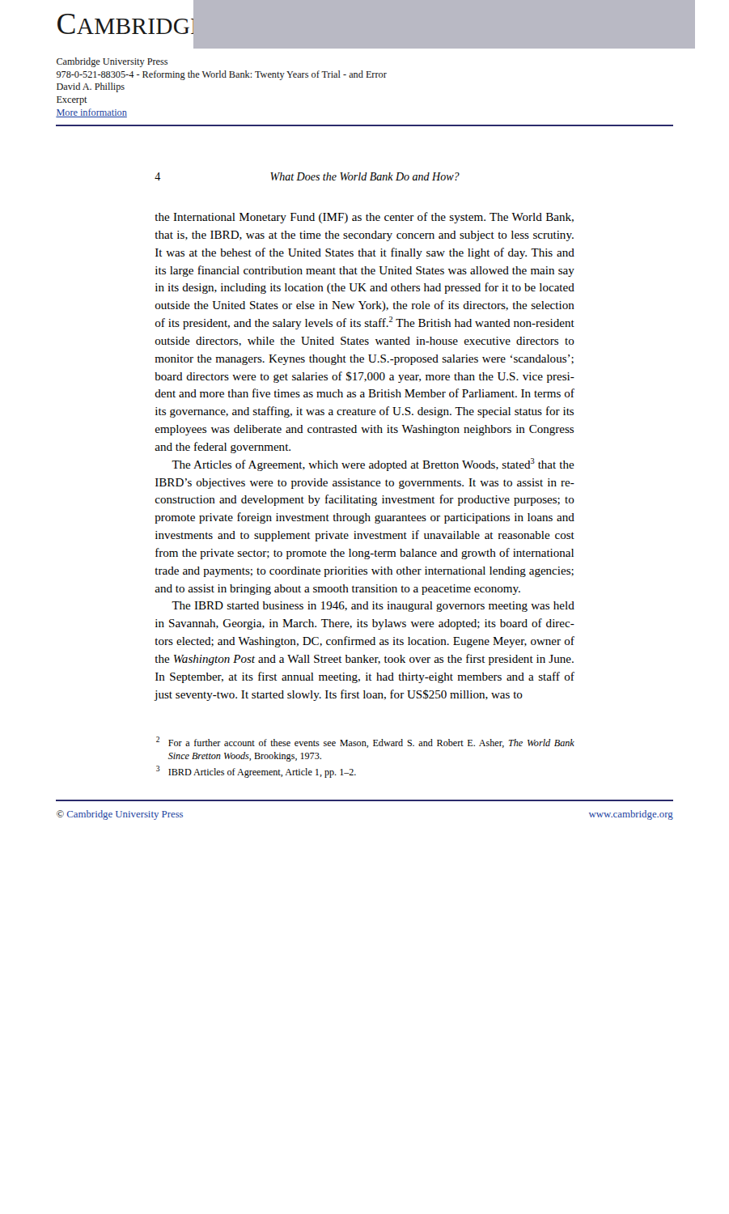CAMBRIDGE
Cambridge University Press
978-0-521-88305-4 - Reforming the World Bank: Twenty Years of Trial - and Error
David A. Phillips
Excerpt
More information
4 What Does the World Bank Do and How?
the International Monetary Fund (IMF) as the center of the system. The World Bank, that is, the IBRD, was at the time the secondary concern and subject to less scrutiny. It was at the behest of the United States that it finally saw the light of day. This and its large financial contribution meant that the United States was allowed the main say in its design, including its location (the UK and others had pressed for it to be located outside the United States or else in New York), the role of its directors, the selection of its president, and the salary levels of its staff.2 The British had wanted non-resident outside directors, while the United States wanted in-house executive directors to monitor the managers. Keynes thought the U.S.-proposed salaries were ‘scandalous’; board directors were to get salaries of $17,000 a year, more than the U.S. vice president and more than five times as much as a British Member of Parliament. In terms of its governance, and staffing, it was a creature of U.S. design. The special status for its employees was deliberate and contrasted with its Washington neighbors in Congress and the federal government.
The Articles of Agreement, which were adopted at Bretton Woods, stated3 that the IBRD’s objectives were to provide assistance to governments. It was to assist in reconstruction and development by facilitating investment for productive purposes; to promote private foreign investment through guarantees or participations in loans and investments and to supplement private investment if unavailable at reasonable cost from the private sector; to promote the long-term balance and growth of international trade and payments; to coordinate priorities with other international lending agencies; and to assist in bringing about a smooth transition to a peacetime economy.
The IBRD started business in 1946, and its inaugural governors meeting was held in Savannah, Georgia, in March. There, its bylaws were adopted; its board of directors elected; and Washington, DC, confirmed as its location. Eugene Meyer, owner of the Washington Post and a Wall Street banker, took over as the first president in June. In September, at its first annual meeting, it had thirty-eight members and a staff of just seventy-two. It started slowly. Its first loan, for US$250 million, was to
For a further account of these events see Mason, Edward S. and Robert E. Asher, The World Bank Since Bretton Woods, Brookings, 1973.
IBRD Articles of Agreement, Article 1, pp. 1–2.
© Cambridge University Press www.cambridge.org